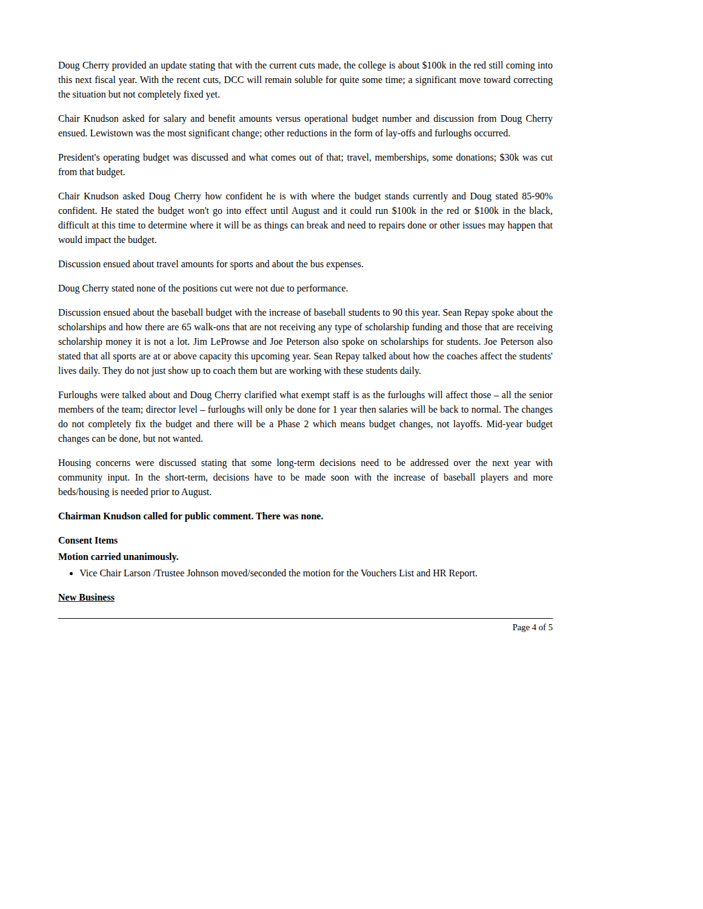Doug Cherry provided an update stating that with the current cuts made, the college is about $100k in the red still coming into this next fiscal year. With the recent cuts, DCC will remain soluble for quite some time; a significant move toward correcting the situation but not completely fixed yet.
Chair Knudson asked for salary and benefit amounts versus operational budget number and discussion from Doug Cherry ensued. Lewistown was the most significant change; other reductions in the form of lay-offs and furloughs occurred.
President's operating budget was discussed and what comes out of that; travel, memberships, some donations; $30k was cut from that budget.
Chair Knudson asked Doug Cherry how confident he is with where the budget stands currently and Doug stated 85-90% confident. He stated the budget won't go into effect until August and it could run $100k in the red or $100k in the black, difficult at this time to determine where it will be as things can break and need to repairs done or other issues may happen that would impact the budget.
Discussion ensued about travel amounts for sports and about the bus expenses.
Doug Cherry stated none of the positions cut were not due to performance.
Discussion ensued about the baseball budget with the increase of baseball students to 90 this year. Sean Repay spoke about the scholarships and how there are 65 walk-ons that are not receiving any type of scholarship funding and those that are receiving scholarship money it is not a lot. Jim LeProwse and Joe Peterson also spoke on scholarships for students. Joe Peterson also stated that all sports are at or above capacity this upcoming year. Sean Repay talked about how the coaches affect the students' lives daily. They do not just show up to coach them but are working with these students daily.
Furloughs were talked about and Doug Cherry clarified what exempt staff is as the furloughs will affect those – all the senior members of the team; director level – furloughs will only be done for 1 year then salaries will be back to normal. The changes do not completely fix the budget and there will be a Phase 2 which means budget changes, not layoffs. Mid-year budget changes can be done, but not wanted.
Housing concerns were discussed stating that some long-term decisions need to be addressed over the next year with community input. In the short-term, decisions have to be made soon with the increase of baseball players and more beds/housing is needed prior to August.
Chairman Knudson called for public comment. There was none.
Consent Items
Motion carried unanimously.
Vice Chair Larson /Trustee Johnson moved/seconded the motion for the Vouchers List and HR Report.
New Business
Page 4 of 5